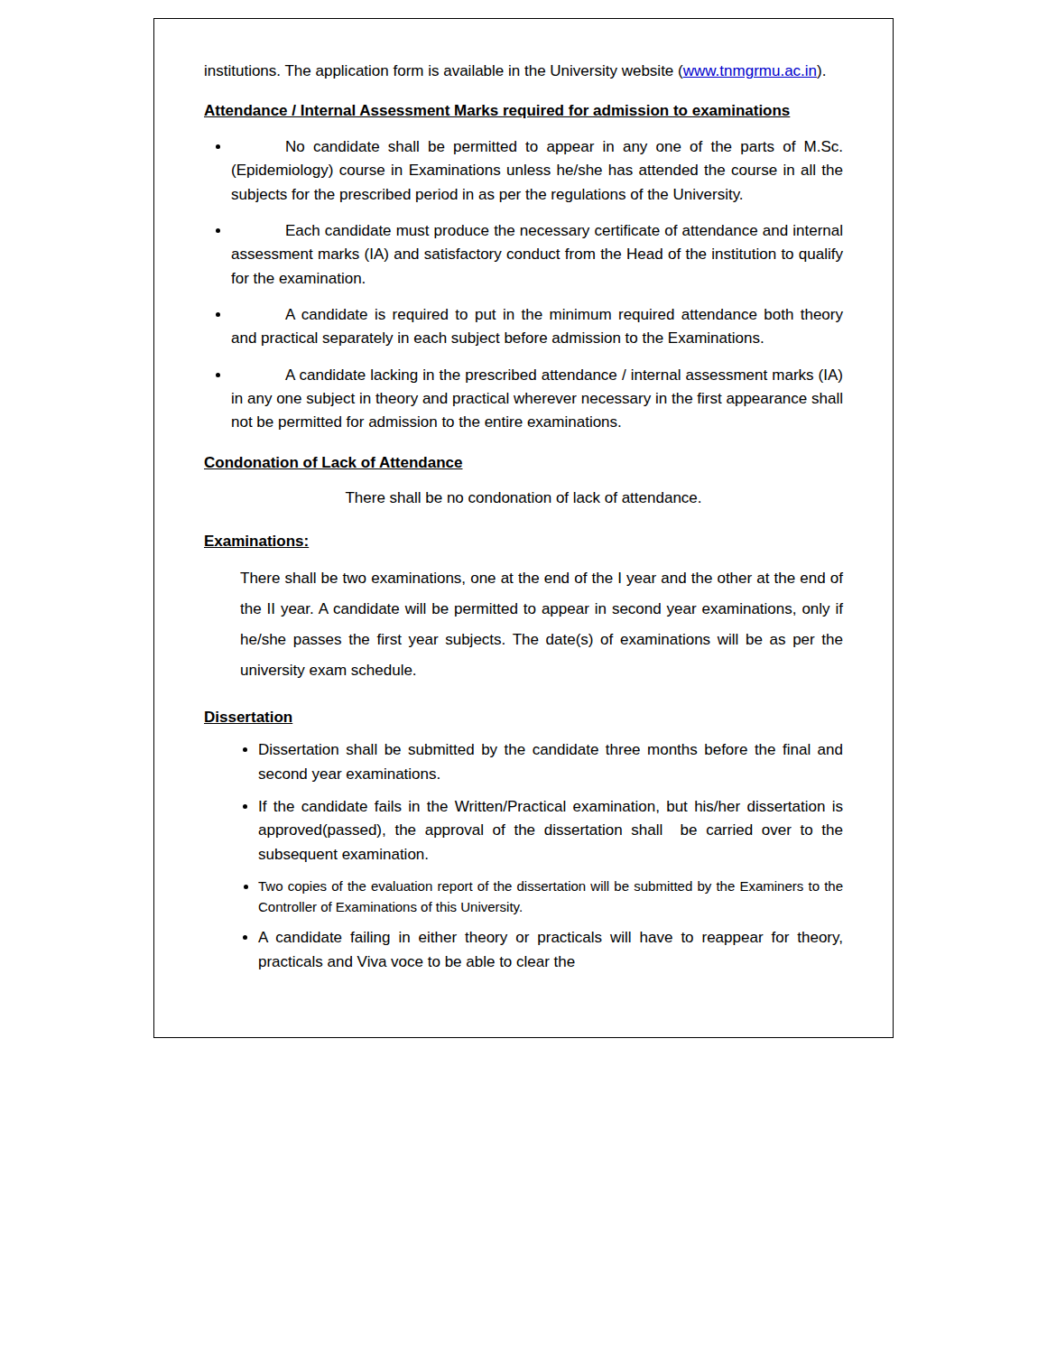institutions. The application form is available in the University website (www.tnmgrmu.ac.in).
Attendance / Internal Assessment Marks required for admission to examinations
No candidate shall be permitted to appear in any one of the parts of M.Sc. (Epidemiology) course in Examinations unless he/she has attended the course in all the subjects for the prescribed period in as per the regulations of the University.
Each candidate must produce the necessary certificate of attendance and internal assessment marks (IA) and satisfactory conduct from the Head of the institution to qualify for the examination.
A candidate is required to put in the minimum required attendance both theory and practical separately in each subject before admission to the Examinations.
A candidate lacking in the prescribed attendance / internal assessment marks (IA) in any one subject in theory and practical wherever necessary in the first appearance shall not be permitted for admission to the entire examinations.
Condonation of Lack of Attendance
There shall be no condonation of lack of attendance.
Examinations:
There shall be two examinations, one at the end of the I year and the other at the end of the II year. A candidate will be permitted to appear in second year examinations, only if he/she passes the first year subjects. The date(s) of examinations will be as per the university exam schedule.
Dissertation
Dissertation shall be submitted by the candidate three months before the final and second year examinations.
If the candidate fails in the Written/Practical examination, but his/her dissertation is approved(passed), the approval of the dissertation shall be carried over to the subsequent examination.
Two copies of the evaluation report of the dissertation will be submitted by the Examiners to the Controller of Examinations of this University.
A candidate failing in either theory or practicals will have to reappear for theory, practicals and Viva voce to be able to clear the